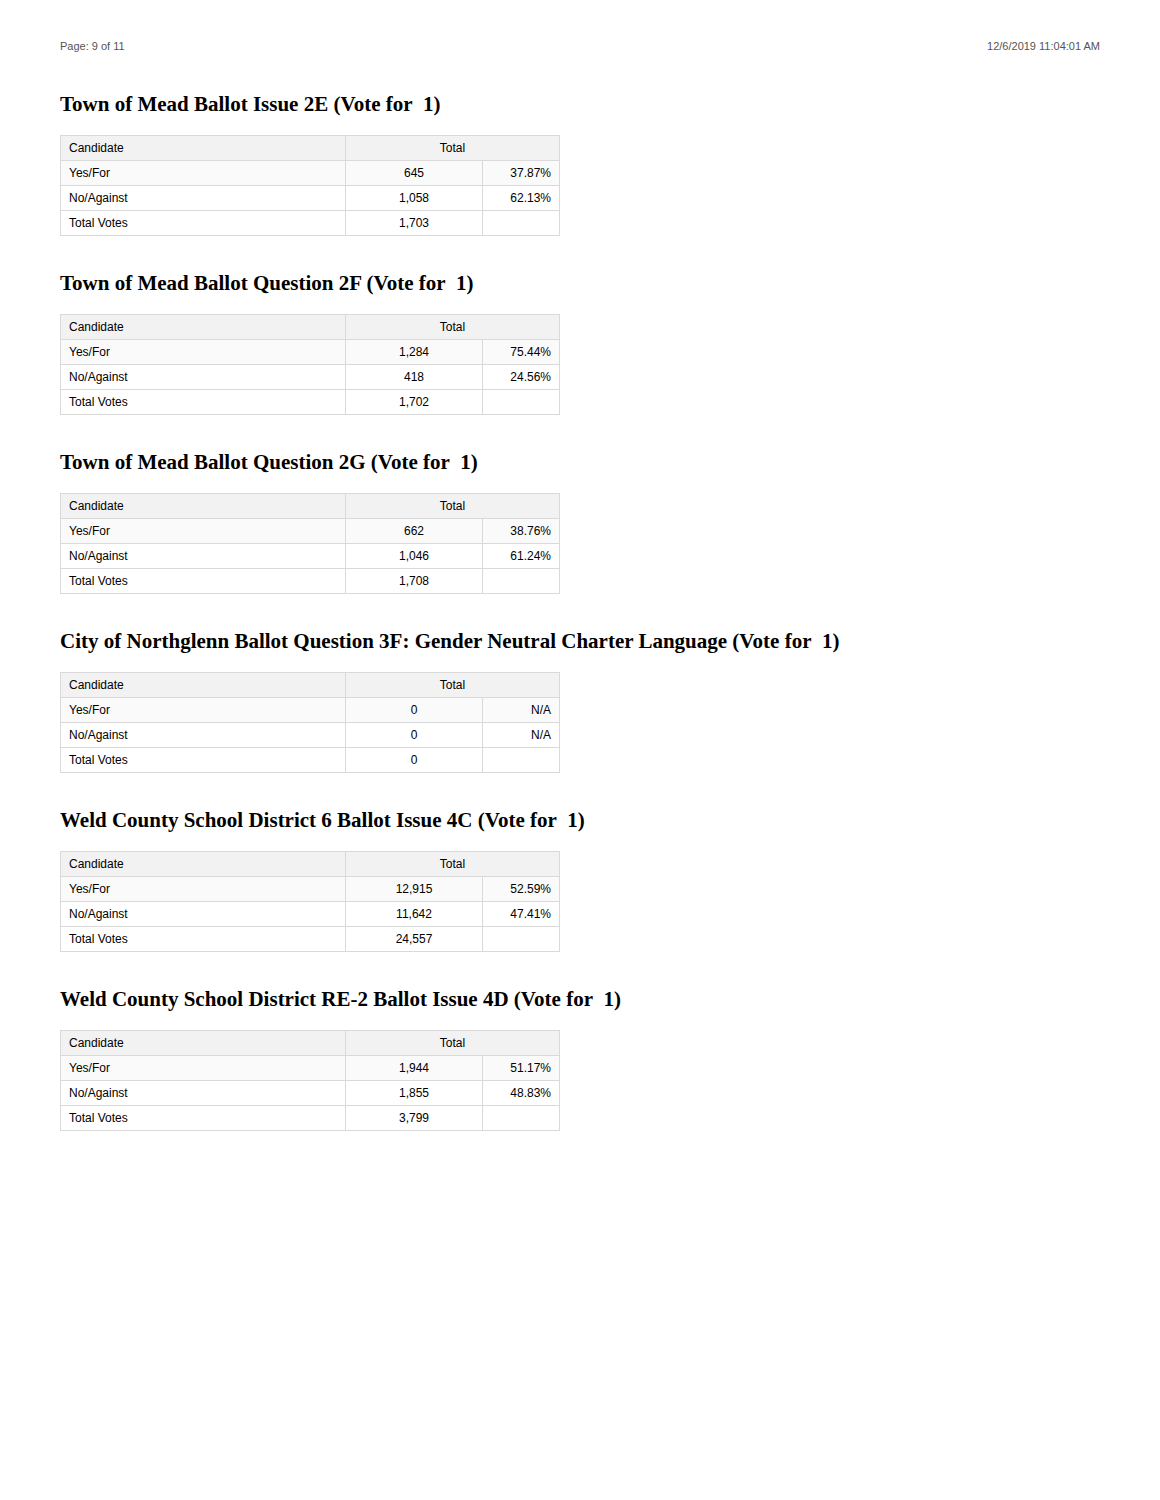Page: 9 of 11 12/6/2019 11:04:01 AM
Town of Mead Ballot Issue 2E (Vote for 1)
| Candidate | Total |
| --- | --- |
| Yes/For | 645 | 37.87% |
| No/Against | 1,058 | 62.13% |
| Total Votes | 1,703 | |
Town of Mead Ballot Question 2F (Vote for 1)
| Candidate | Total |
| --- | --- |
| Yes/For | 1,284 | 75.44% |
| No/Against | 418 | 24.56% |
| Total Votes | 1,702 | |
Town of Mead Ballot Question 2G (Vote for 1)
| Candidate | Total |
| --- | --- |
| Yes/For | 662 | 38.76% |
| No/Against | 1,046 | 61.24% |
| Total Votes | 1,708 | |
City of Northglenn Ballot Question 3F: Gender Neutral Charter Language (Vote for 1)
| Candidate | Total |
| --- | --- |
| Yes/For | 0 | N/A |
| No/Against | 0 | N/A |
| Total Votes | 0 | |
Weld County School District 6 Ballot Issue 4C (Vote for 1)
| Candidate | Total |
| --- | --- |
| Yes/For | 12,915 | 52.59% |
| No/Against | 11,642 | 47.41% |
| Total Votes | 24,557 | |
Weld County School District RE-2 Ballot Issue 4D (Vote for 1)
| Candidate | Total |
| --- | --- |
| Yes/For | 1,944 | 51.17% |
| No/Against | 1,855 | 48.83% |
| Total Votes | 3,799 | |